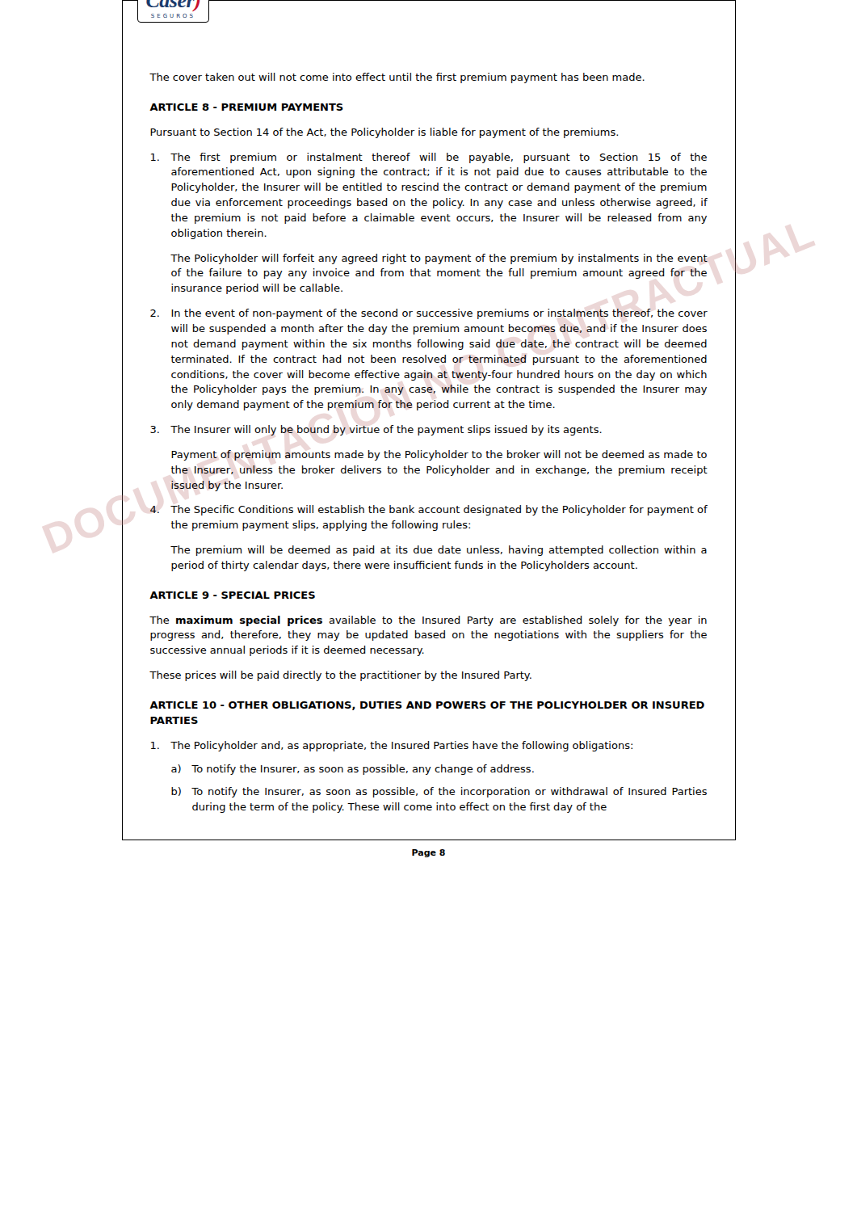Caser)
SEGUROS
DOCUMENTACIÓN NO CONTRACTUAL
The cover taken out will not come into effect until the first premium payment has been made.
ARTICLE 8 - PREMIUM PAYMENTS
Pursuant to Section 14 of the Act, the Policyholder is liable for payment of the premiums.
The first premium or instalment thereof will be payable, pursuant to Section 15 of the aforementioned Act, upon signing the contract; if it is not paid due to causes attributable to the Policyholder, the Insurer will be entitled to rescind the contract or demand payment of the premium due via enforcement proceedings based on the policy. In any case and unless otherwise agreed, if the premium is not paid before a claimable event occurs, the Insurer will be released from any obligation therein.
The Policyholder will forfeit any agreed right to payment of the premium by instalments in the event of the failure to pay any invoice and from that moment the full premium amount agreed for the insurance period will be callable.
In the event of non-payment of the second or successive premiums or instalments thereof, the cover will be suspended a month after the day the premium amount becomes due, and if the Insurer does not demand payment within the six months following said due date, the contract will be deemed terminated. If the contract had not been resolved or terminated pursuant to the aforementioned conditions, the cover will become effective again at twenty-four hundred hours on the day on which the Policyholder pays the premium. In any case, while the contract is suspended the Insurer may only demand payment of the premium for the period current at the time.
The Insurer will only be bound by virtue of the payment slips issued by its agents.
Payment of premium amounts made by the Policyholder to the broker will not be deemed as made to the Insurer, unless the broker delivers to the Policyholder and in exchange, the premium receipt issued by the Insurer.
The Specific Conditions will establish the bank account designated by the Policyholder for payment of the premium payment slips, applying the following rules:
The premium will be deemed as paid at its due date unless, having attempted collection within a period of thirty calendar days, there were insufficient funds in the Policyholders account.
ARTICLE 9 - SPECIAL PRICES
The maximum special prices available to the Insured Party are established solely for the year in progress and, therefore, they may be updated based on the negotiations with the suppliers for the successive annual periods if it is deemed necessary.
These prices will be paid directly to the practitioner by the Insured Party.
ARTICLE 10 - OTHER OBLIGATIONS, DUTIES AND POWERS OF THE POLICYHOLDER OR INSURED PARTIES
The Policyholder and, as appropriate, the Insured Parties have the following obligations:
To notify the Insurer, as soon as possible, any change of address.
To notify the Insurer, as soon as possible, of the incorporation or withdrawal of Insured Parties during the term of the policy. These will come into effect on the first day of the
Page 8